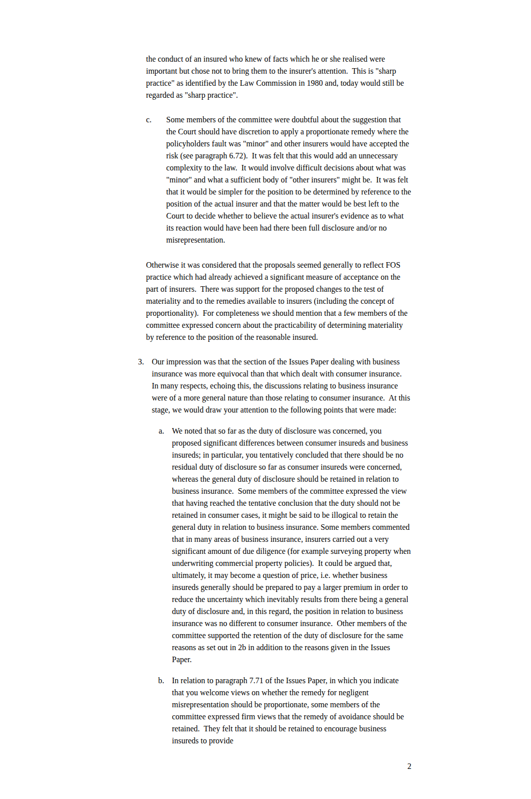the conduct of an insured who knew of facts which he or she realised were important but chose not to bring them to the insurer's attention. This is "sharp practice" as identified by the Law Commission in 1980 and, today would still be regarded as "sharp practice".
c. Some members of the committee were doubtful about the suggestion that the Court should have discretion to apply a proportionate remedy where the policyholders fault was "minor" and other insurers would have accepted the risk (see paragraph 6.72). It was felt that this would add an unnecessary complexity to the law. It would involve difficult decisions about what was "minor" and what a sufficient body of "other insurers" might be. It was felt that it would be simpler for the position to be determined by reference to the position of the actual insurer and that the matter would be best left to the Court to decide whether to believe the actual insurer's evidence as to what its reaction would have been had there been full disclosure and/or no misrepresentation.
Otherwise it was considered that the proposals seemed generally to reflect FOS practice which had already achieved a significant measure of acceptance on the part of insurers. There was support for the proposed changes to the test of materiality and to the remedies available to insurers (including the concept of proportionality). For completeness we should mention that a few members of the committee expressed concern about the practicability of determining materiality by reference to the position of the reasonable insured.
Our impression was that the section of the Issues Paper dealing with business insurance was more equivocal than that which dealt with consumer insurance. In many respects, echoing this, the discussions relating to business insurance were of a more general nature than those relating to consumer insurance. At this stage, we would draw your attention to the following points that were made:
We noted that so far as the duty of disclosure was concerned, you proposed significant differences between consumer insureds and business insureds; in particular, you tentatively concluded that there should be no residual duty of disclosure so far as consumer insureds were concerned, whereas the general duty of disclosure should be retained in relation to business insurance. Some members of the committee expressed the view that having reached the tentative conclusion that the duty should not be retained in consumer cases, it might be said to be illogical to retain the general duty in relation to business insurance. Some members commented that in many areas of business insurance, insurers carried out a very significant amount of due diligence (for example surveying property when underwriting commercial property policies). It could be argued that, ultimately, it may become a question of price, i.e. whether business insureds generally should be prepared to pay a larger premium in order to reduce the uncertainty which inevitably results from there being a general duty of disclosure and, in this regard, the position in relation to business insurance was no different to consumer insurance. Other members of the committee supported the retention of the duty of disclosure for the same reasons as set out in 2b in addition to the reasons given in the Issues Paper.
In relation to paragraph 7.71 of the Issues Paper, in which you indicate that you welcome views on whether the remedy for negligent misrepresentation should be proportionate, some members of the committee expressed firm views that the remedy of avoidance should be retained. They felt that it should be retained to encourage business insureds to provide
2